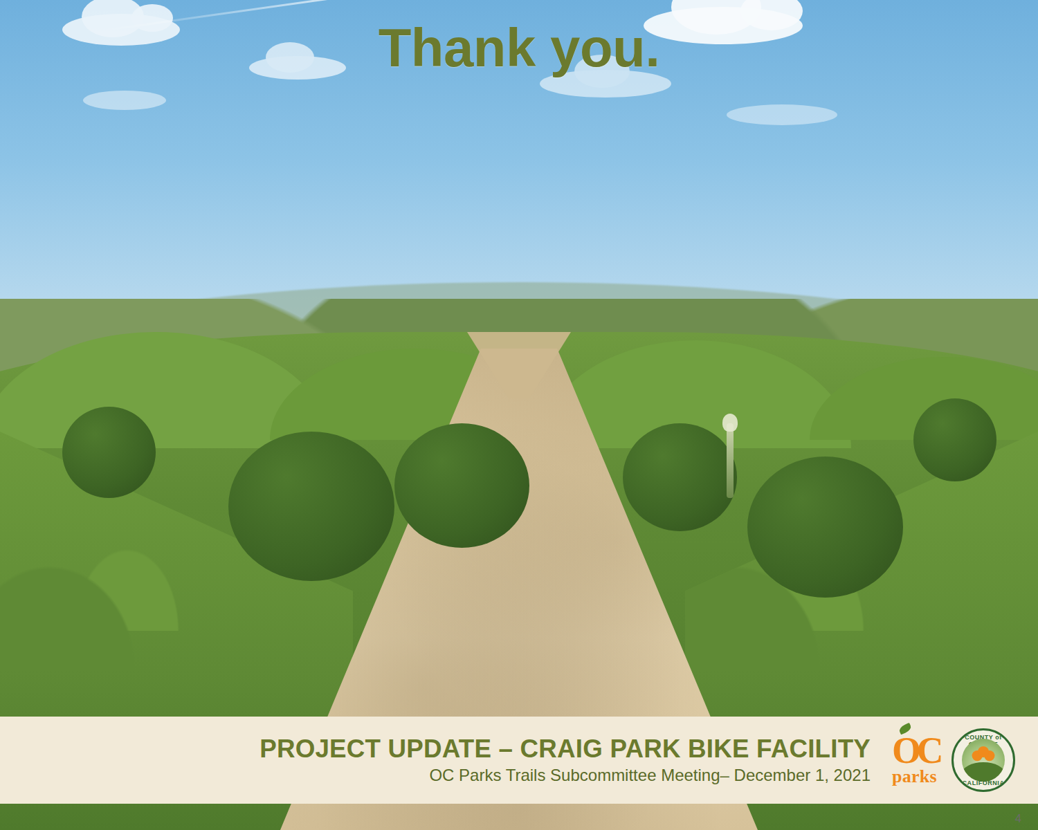Thank you.
PROJECT UPDATE – CRAIG PARK BIKE FACILITY OC Parks Trails Subcommittee Meeting– December 1, 2021
OC parks
COUNTY of ORANGE
CALIFORNIA
4